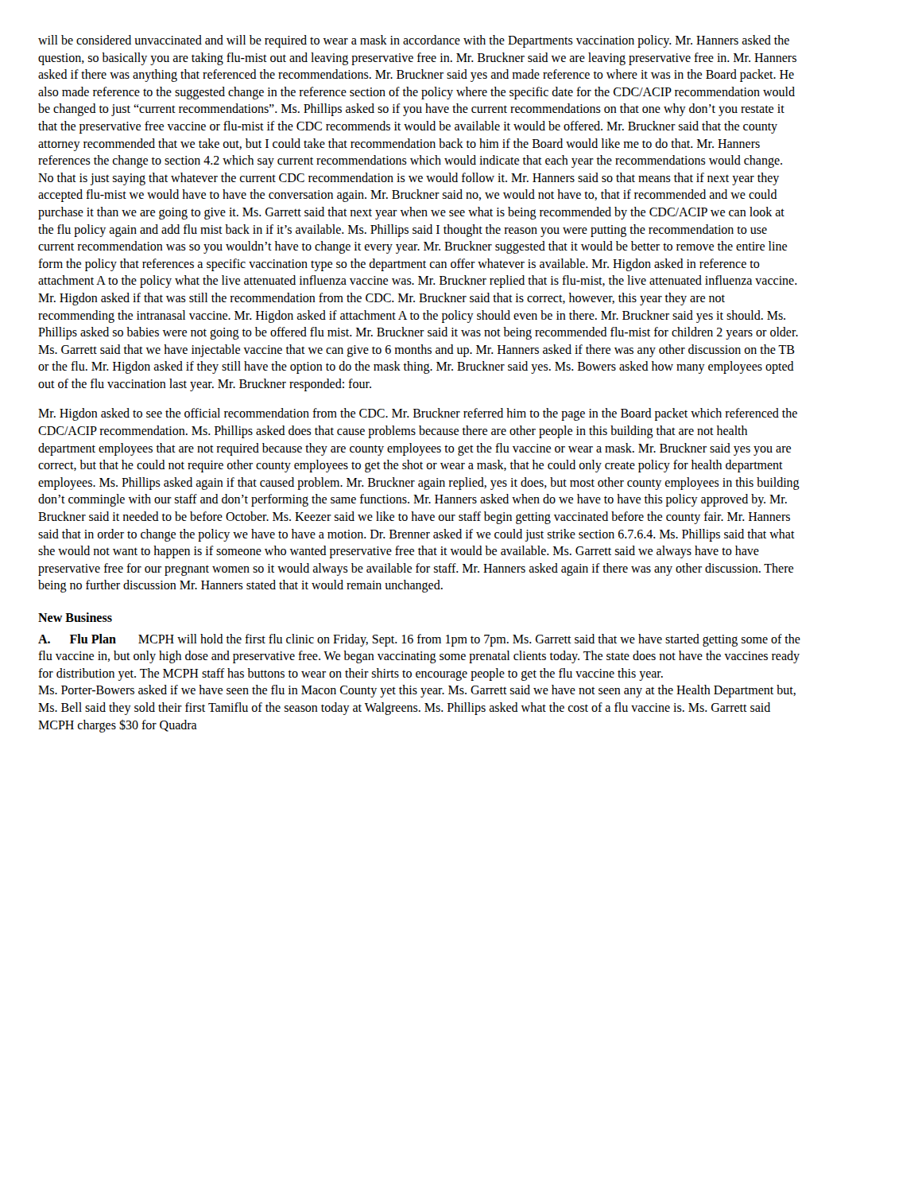will be considered unvaccinated and will be required to wear a mask in accordance with the Departments vaccination policy. Mr. Hanners asked the question, so basically you are taking flu-mist out and leaving preservative free in. Mr. Bruckner said we are leaving preservative free in. Mr. Hanners asked if there was anything that referenced the recommendations. Mr. Bruckner said yes and made reference to where it was in the Board packet. He also made reference to the suggested change in the reference section of the policy where the specific date for the CDC/ACIP recommendation would be changed to just “current recommendations”. Ms. Phillips asked so if you have the current recommendations on that one why don’t you restate it that the preservative free vaccine or flu-mist if the CDC recommends it would be available it would be offered. Mr. Bruckner said that the county attorney recommended that we take out, but I could take that recommendation back to him if the Board would like me to do that. Mr. Hanners references the change to section 4.2 which say current recommendations which would indicate that each year the recommendations would change. No that is just saying that whatever the current CDC recommendation is we would follow it. Mr. Hanners said so that means that if next year they accepted flu-mist we would have to have the conversation again. Mr. Bruckner said no, we would not have to, that if recommended and we could purchase it than we are going to give it. Ms. Garrett said that next year when we see what is being recommended by the CDC/ACIP we can look at the flu policy again and add flu mist back in if it’s available. Ms. Phillips said I thought the reason you were putting the recommendation to use current recommendation was so you wouldn’t have to change it every year. Mr. Bruckner suggested that it would be better to remove the entire line form the policy that references a specific vaccination type so the department can offer whatever is available. Mr. Higdon asked in reference to attachment A to the policy what the live attenuated influenza vaccine was. Mr. Bruckner replied that is flu-mist, the live attenuated influenza vaccine. Mr. Higdon asked if that was still the recommendation from the CDC. Mr. Bruckner said that is correct, however, this year they are not recommending the intranasal vaccine. Mr. Higdon asked if attachment A to the policy should even be in there. Mr. Bruckner said yes it should. Ms. Phillips asked so babies were not going to be offered flu mist. Mr. Bruckner said it was not being recommended flu-mist for children 2 years or older. Ms. Garrett said that we have injectable vaccine that we can give to 6 months and up. Mr. Hanners asked if there was any other discussion on the TB or the flu. Mr. Higdon asked if they still have the option to do the mask thing. Mr. Bruckner said yes. Ms. Bowers asked how many employees opted out of the flu vaccination last year. Mr. Bruckner responded: four.
Mr. Higdon asked to see the official recommendation from the CDC. Mr. Bruckner referred him to the page in the Board packet which referenced the CDC/ACIP recommendation. Ms. Phillips asked does that cause problems because there are other people in this building that are not health department employees that are not required because they are county employees to get the flu vaccine or wear a mask. Mr. Bruckner said yes you are correct, but that he could not require other county employees to get the shot or wear a mask, that he could only create policy for health department employees. Ms. Phillips asked again if that caused problem. Mr. Bruckner again replied, yes it does, but most other county employees in this building don’t commingle with our staff and don’t performing the same functions. Mr. Hanners asked when do we have to have this policy approved by. Mr. Bruckner said it needed to be before October. Ms. Keezer said we like to have our staff begin getting vaccinated before the county fair. Mr. Hanners said that in order to change the policy we have to have a motion. Dr. Brenner asked if we could just strike section 6.7.6.4. Ms. Phillips said that what she would not want to happen is if someone who wanted preservative free that it would be available. Ms. Garrett said we always have to have preservative free for our pregnant women so it would always be available for staff. Mr. Hanners asked again if there was any other discussion. There being no further discussion Mr. Hanners stated that it would remain unchanged.
New Business
A. Flu Plan MCPH will hold the first flu clinic on Friday, Sept. 16 from 1pm to 7pm. Ms. Garrett said that we have started getting some of the flu vaccine in, but only high dose and preservative free. We began vaccinating some prenatal clients today. The state does not have the vaccines ready for distribution yet. The MCPH staff has buttons to wear on their shirts to encourage people to get the flu vaccine this year.
Ms. Porter-Bowers asked if we have seen the flu in Macon County yet this year. Ms. Garrett said we have not seen any at the Health Department but, Ms. Bell said they sold their first Tamiflu of the season today at Walgreens. Ms. Phillips asked what the cost of a flu vaccine is. Ms. Garrett said MCPH charges $30 for Quadra